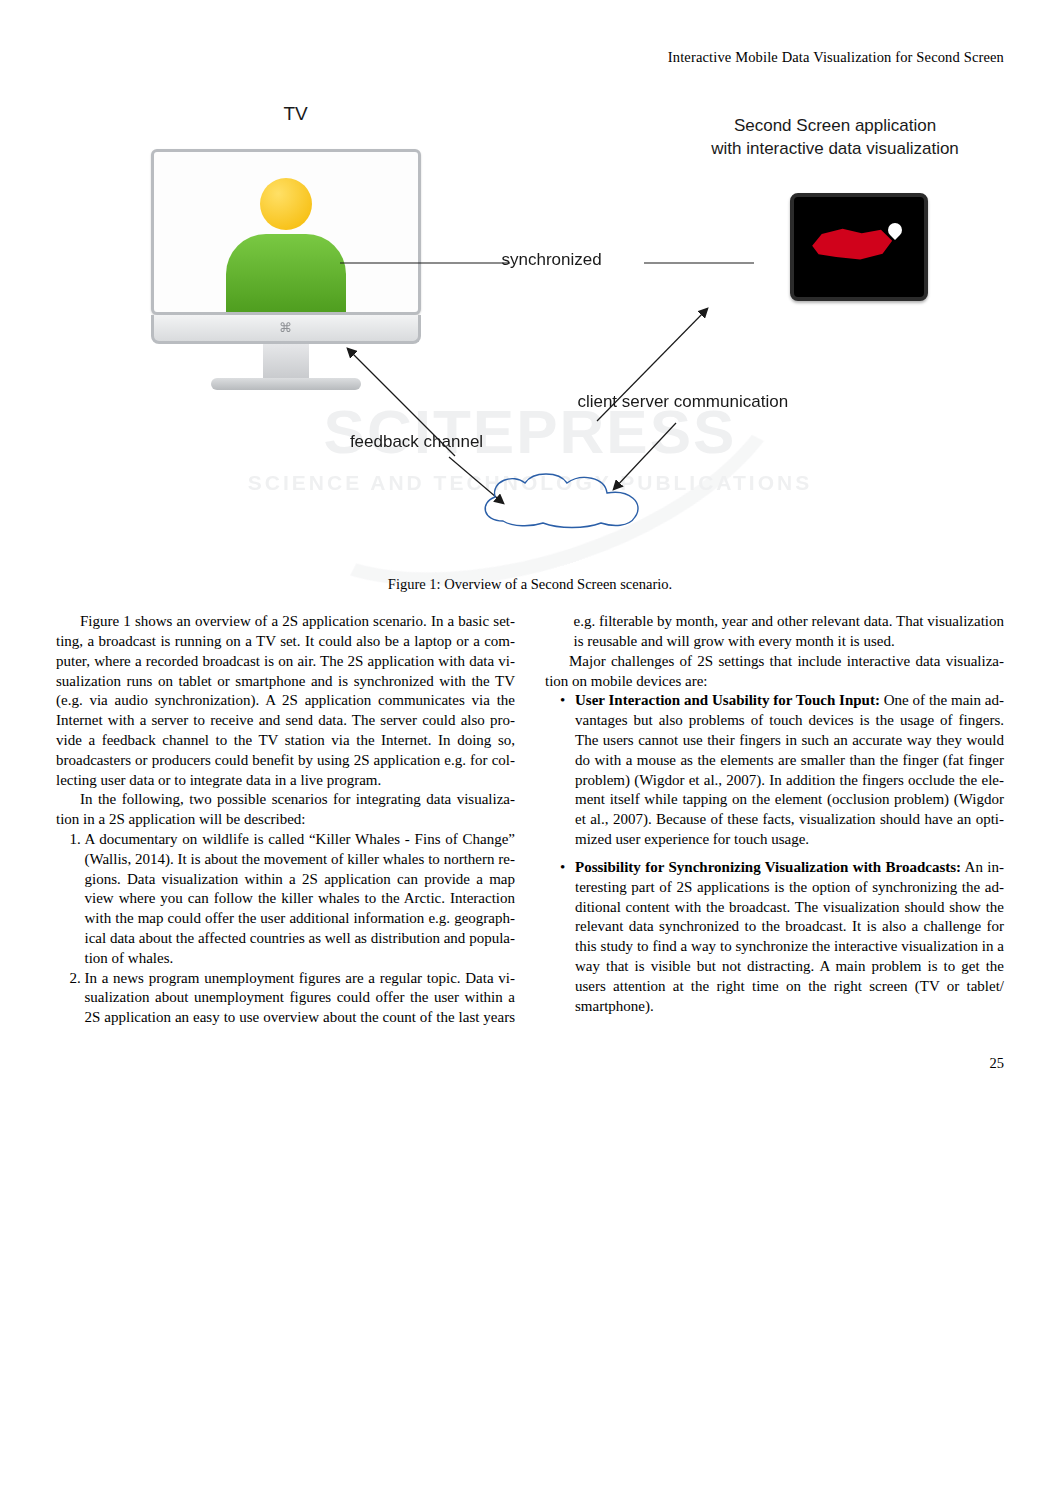Interactive Mobile Data Visualization for Second Screen
SCITEPRESS
SCIENCE AND TECHNOLOGY PUBLICATIONS
TV
Second Screen application
with interactive data visualization
synchronized
client server communication
feedback channel
Figure 1: Overview of a Second Screen scenario.
Figure 1 shows an overview of a 2S application scenario. In a basic setting, a broadcast is running on a TV set. It could also be a laptop or a computer, where a recorded broadcast is on air. The 2S application with data visualization runs on tablet or smartphone and is synchronized with the TV (e.g. via audio synchronization). A 2S application communicates via the Internet with a server to receive and send data. The server could also provide a feedback channel to the TV station via the Internet. In doing so, broadcasters or producers could benefit by using 2S application e.g. for collecting user data or to integrate data in a live program.
In the following, two possible scenarios for integrating data visualization in a 2S application will be described:
A documentary on wildlife is called “Killer Whales - Fins of Change” (Wallis, 2014). It is about the movement of killer whales to northern regions. Data visualization within a 2S application can provide a map view where you can follow the killer whales to the Arctic. Interaction with the map could offer the user additional information e.g. geographical data about the affected countries as well as distribution and population of whales.
In a news program unemployment figures are a regular topic. Data visualization about unemployment figures could offer the user within a 2S application an easy to use overview about the count of the last years e.g. filterable by month, year and other relevant data. That visualization is reusable and will grow with every month it is used.
Major challenges of 2S settings that include interactive data visualization on mobile devices are:
User Interaction and Usability for Touch Input: One of the main advantages but also problems of touch devices is the usage of fingers. The users cannot use their fingers in such an accurate way they would do with a mouse as the elements are smaller than the finger (fat finger problem) (Wigdor et al., 2007). In addition the fingers occlude the element itself while tapping on the element (occlusion problem) (Wigdor et al., 2007). Because of these facts, visualization should have an optimized user experience for touch usage.
Possibility for Synchronizing Visualization with Broadcasts: An interesting part of 2S applications is the option of synchronizing the additional content with the broadcast. The visualization should show the relevant data synchronized to the broadcast. It is also a challenge for this study to find a way to synchronize the interactive visualization in a way that is visible but not distracting. A main problem is to get the users attention at the right time on the right screen (TV or tablet/ smartphone).
25